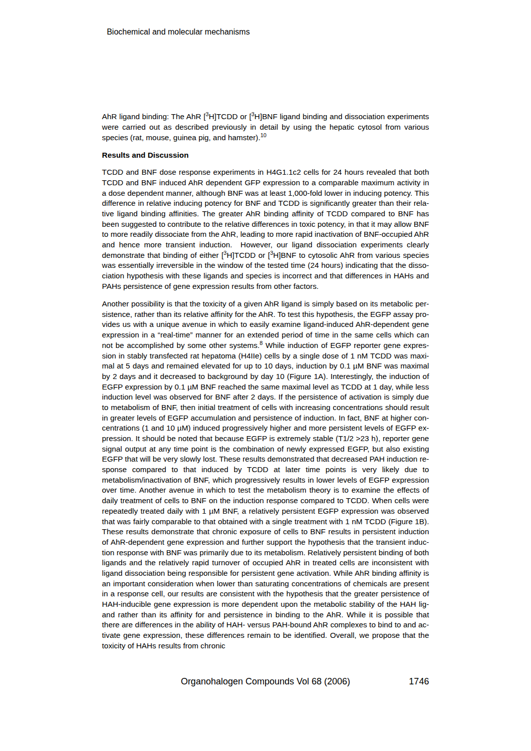Biochemical and molecular mechanisms
AhR ligand binding: The AhR [3H]TCDD or [3H]BNF ligand binding and dissociation experiments were carried out as described previously in detail by using the hepatic cytosol from various species (rat, mouse, guinea pig, and hamster).10
Results and Discussion
TCDD and BNF dose response experiments in H4G1.1c2 cells for 24 hours revealed that both TCDD and BNF induced AhR dependent GFP expression to a comparable maximum activity in a dose dependent manner, although BNF was at least 1,000-fold lower in inducing potency. This difference in relative inducing potency for BNF and TCDD is significantly greater than their relative ligand binding affinities. The greater AhR binding affinity of TCDD compared to BNF has been suggested to contribute to the relative differences in toxic potency, in that it may allow BNF to more readily dissociate from the AhR, leading to more rapid inactivation of BNF-occupied AhR and hence more transient induction. However, our ligand dissociation experiments clearly demonstrate that binding of either [3H]TCDD or [3H]BNF to cytosolic AhR from various species was essentially irreversible in the window of the tested time (24 hours) indicating that the dissociation hypothesis with these ligands and species is incorrect and that differences in HAHs and PAHs persistence of gene expression results from other factors.
Another possibility is that the toxicity of a given AhR ligand is simply based on its metabolic persistence, rather than its relative affinity for the AhR. To test this hypothesis, the EGFP assay provides us with a unique avenue in which to easily examine ligand-induced AhR-dependent gene expression in a “real-time” manner for an extended period of time in the same cells which can not be accomplished by some other systems.8 While induction of EGFP reporter gene expression in stably transfected rat hepatoma (H4IIe) cells by a single dose of 1 nM TCDD was maximal at 5 days and remained elevated for up to 10 days, induction by 0.1 µM BNF was maximal by 2 days and it decreased to background by day 10 (Figure 1A). Interestingly, the induction of EGFP expression by 0.1 µM BNF reached the same maximal level as TCDD at 1 day, while less induction level was observed for BNF after 2 days. If the persistence of activation is simply due to metabolism of BNF, then initial treatment of cells with increasing concentrations should result in greater levels of EGFP accumulation and persistence of induction. In fact, BNF at higher concentrations (1 and 10 µM) induced progressively higher and more persistent levels of EGFP expression. It should be noted that because EGFP is extremely stable (T1/2 >23 h), reporter gene signal output at any time point is the combination of newly expressed EGFP, but also existing EGFP that will be very slowly lost. These results demonstrated that decreased PAH induction response compared to that induced by TCDD at later time points is very likely due to metabolism/inactivation of BNF, which progressively results in lower levels of EGFP expression over time. Another avenue in which to test the metabolism theory is to examine the effects of daily treatment of cells to BNF on the induction response compared to TCDD. When cells were repeatedly treated daily with 1 µM BNF, a relatively persistent EGFP expression was observed that was fairly comparable to that obtained with a single treatment with 1 nM TCDD (Figure 1B). These results demonstrate that chronic exposure of cells to BNF results in persistent induction of AhR-dependent gene expression and further support the hypothesis that the transient induction response with BNF was primarily due to its metabolism. Relatively persistent binding of both ligands and the relatively rapid turnover of occupied AhR in treated cells are inconsistent with ligand dissociation being responsible for persistent gene activation. While AhR binding affinity is an important consideration when lower than saturating concentrations of chemicals are present in a response cell, our results are consistent with the hypothesis that the greater persistence of HAH-inducible gene expression is more dependent upon the metabolic stability of the HAH ligand rather than its affinity for and persistence in binding to the AhR. While it is possible that there are differences in the ability of HAH- versus PAH-bound AhR complexes to bind to and activate gene expression, these differences remain to be identified. Overall, we propose that the toxicity of HAHs results from chronic
Organohalogen Compounds Vol 68 (2006) 1746